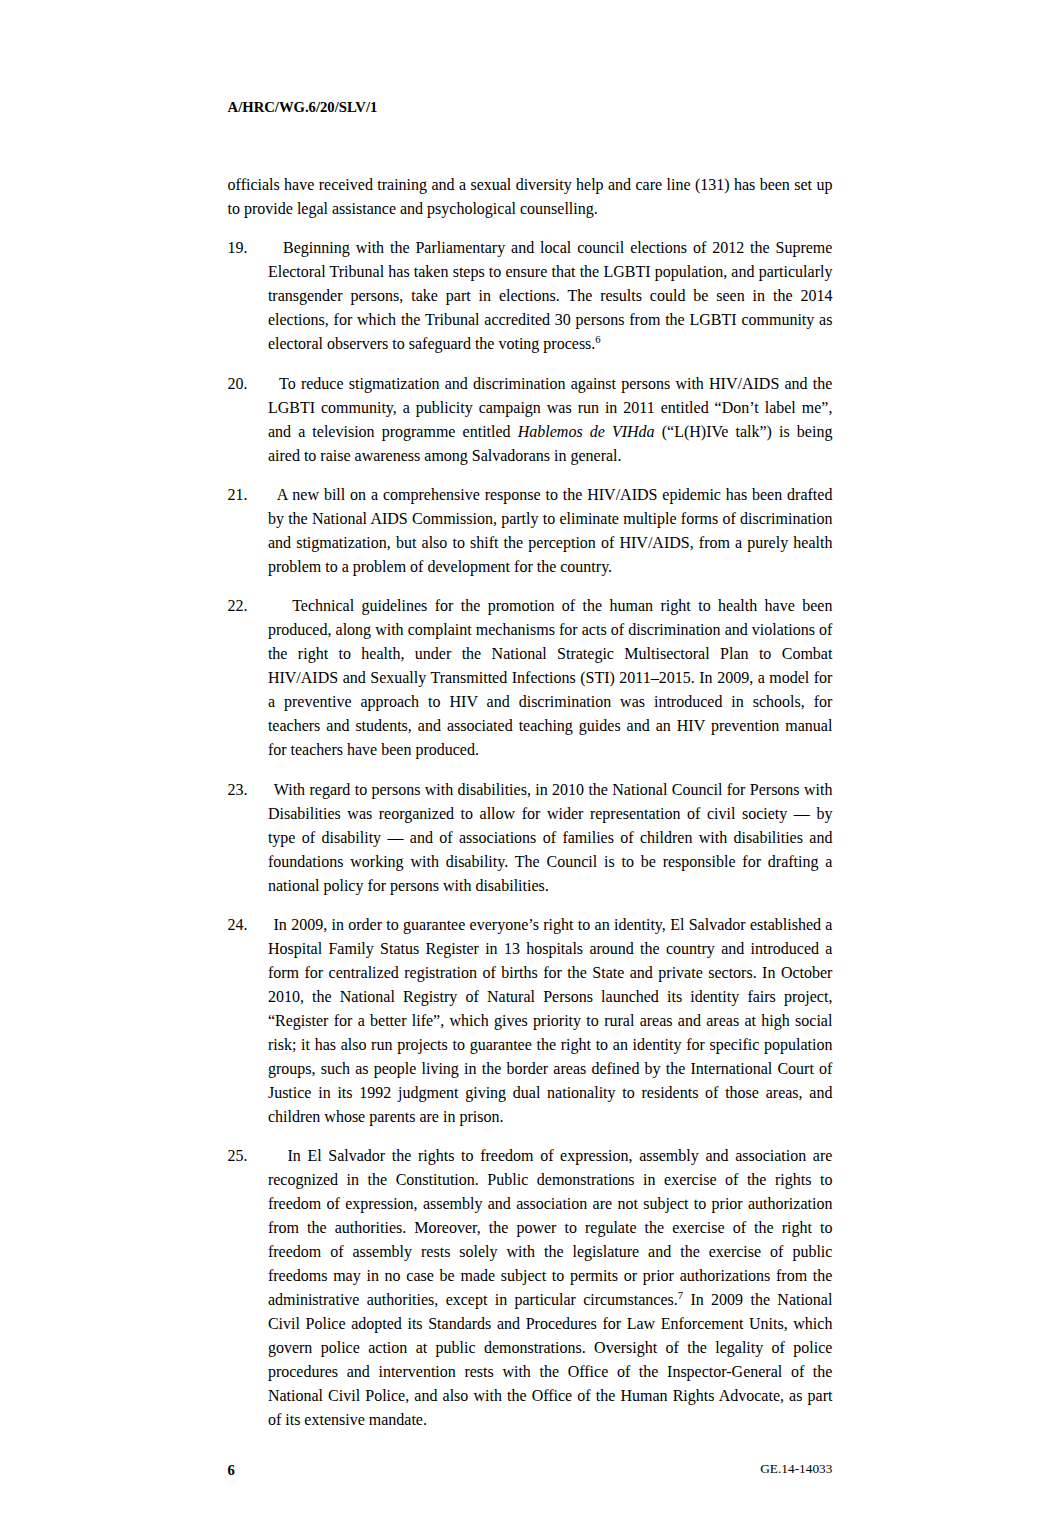A/HRC/WG.6/20/SLV/1
officials have received training and a sexual diversity help and care line (131) has been set up to provide legal assistance and psychological counselling.
19. Beginning with the Parliamentary and local council elections of 2012 the Supreme Electoral Tribunal has taken steps to ensure that the LGBTI population, and particularly transgender persons, take part in elections. The results could be seen in the 2014 elections, for which the Tribunal accredited 30 persons from the LGBTI community as electoral observers to safeguard the voting process.6
20. To reduce stigmatization and discrimination against persons with HIV/AIDS and the LGBTI community, a publicity campaign was run in 2011 entitled “Don’t label me”, and a television programme entitled Hablemos de VIHda (“L(H)IVe talk”) is being aired to raise awareness among Salvadorans in general.
21. A new bill on a comprehensive response to the HIV/AIDS epidemic has been drafted by the National AIDS Commission, partly to eliminate multiple forms of discrimination and stigmatization, but also to shift the perception of HIV/AIDS, from a purely health problem to a problem of development for the country.
22. Technical guidelines for the promotion of the human right to health have been produced, along with complaint mechanisms for acts of discrimination and violations of the right to health, under the National Strategic Multisectoral Plan to Combat HIV/AIDS and Sexually Transmitted Infections (STI) 2011–2015. In 2009, a model for a preventive approach to HIV and discrimination was introduced in schools, for teachers and students, and associated teaching guides and an HIV prevention manual for teachers have been produced.
23. With regard to persons with disabilities, in 2010 the National Council for Persons with Disabilities was reorganized to allow for wider representation of civil society — by type of disability — and of associations of families of children with disabilities and foundations working with disability. The Council is to be responsible for drafting a national policy for persons with disabilities.
24. In 2009, in order to guarantee everyone’s right to an identity, El Salvador established a Hospital Family Status Register in 13 hospitals around the country and introduced a form for centralized registration of births for the State and private sectors. In October 2010, the National Registry of Natural Persons launched its identity fairs project, “Register for a better life”, which gives priority to rural areas and areas at high social risk; it has also run projects to guarantee the right to an identity for specific population groups, such as people living in the border areas defined by the International Court of Justice in its 1992 judgment giving dual nationality to residents of those areas, and children whose parents are in prison.
25. In El Salvador the rights to freedom of expression, assembly and association are recognized in the Constitution. Public demonstrations in exercise of the rights to freedom of expression, assembly and association are not subject to prior authorization from the authorities. Moreover, the power to regulate the exercise of the right to freedom of assembly rests solely with the legislature and the exercise of public freedoms may in no case be made subject to permits or prior authorizations from the administrative authorities, except in particular circumstances.7 In 2009 the National Civil Police adopted its Standards and Procedures for Law Enforcement Units, which govern police action at public demonstrations. Oversight of the legality of police procedures and intervention rests with the Office of the Inspector-General of the National Civil Police, and also with the Office of the Human Rights Advocate, as part of its extensive mandate.
6 GE.14-14033